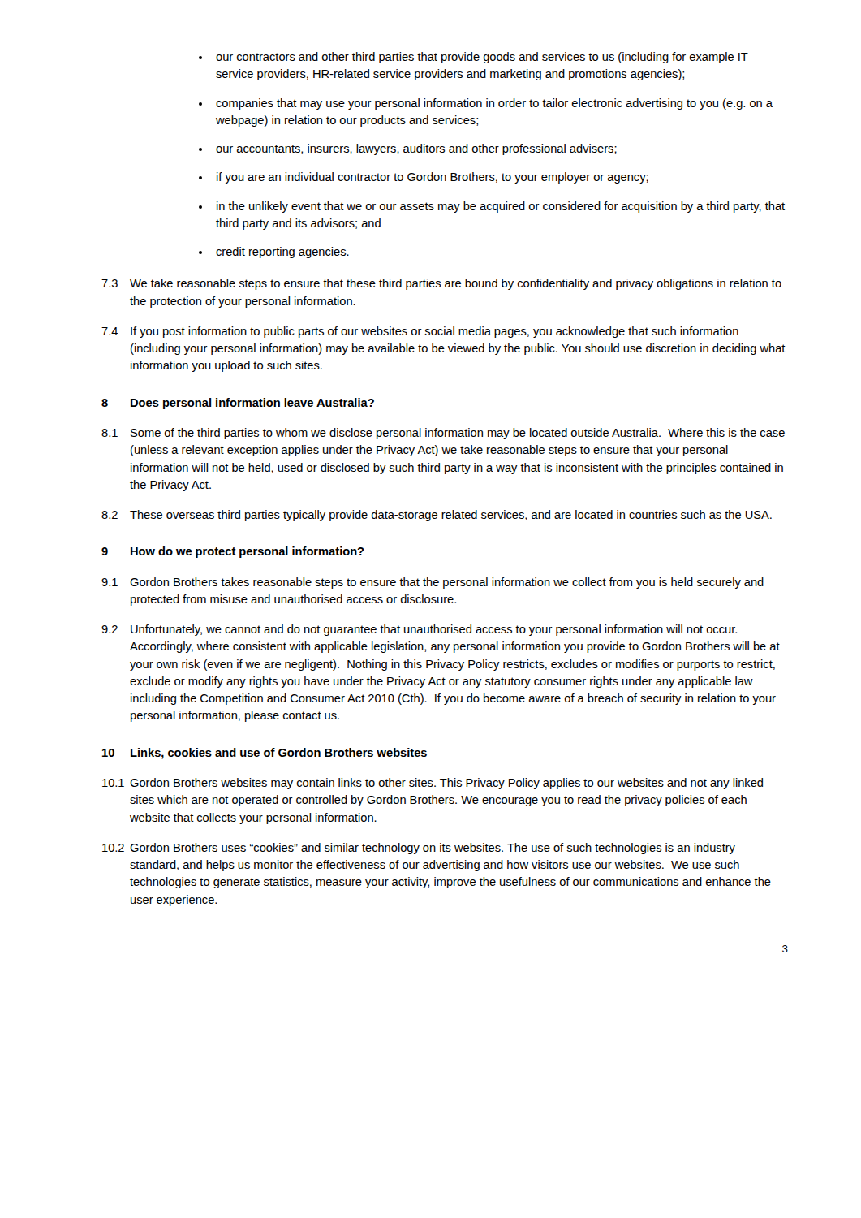our contractors and other third parties that provide goods and services to us (including for example IT service providers, HR-related service providers and marketing and promotions agencies);
companies that may use your personal information in order to tailor electronic advertising to you (e.g. on a webpage) in relation to our products and services;
our accountants, insurers, lawyers, auditors and other professional advisers;
if you are an individual contractor to Gordon Brothers, to your employer or agency;
in the unlikely event that we or our assets may be acquired or considered for acquisition by a third party, that third party and its advisors; and
credit reporting agencies.
7.3
We take reasonable steps to ensure that these third parties are bound by confidentiality and privacy obligations in relation to the protection of your personal information.
7.4
If you post information to public parts of our websites or social media pages, you acknowledge that such information (including your personal information) may be available to be viewed by the public. You should use discretion in deciding what information you upload to such sites.
8 Does personal information leave Australia?
8.1
Some of the third parties to whom we disclose personal information may be located outside Australia. Where this is the case (unless a relevant exception applies under the Privacy Act) we take reasonable steps to ensure that your personal information will not be held, used or disclosed by such third party in a way that is inconsistent with the principles contained in the Privacy Act.
8.2
These overseas third parties typically provide data-storage related services, and are located in countries such as the USA.
9 How do we protect personal information?
9.1
Gordon Brothers takes reasonable steps to ensure that the personal information we collect from you is held securely and protected from misuse and unauthorised access or disclosure.
9.2
Unfortunately, we cannot and do not guarantee that unauthorised access to your personal information will not occur. Accordingly, where consistent with applicable legislation, any personal information you provide to Gordon Brothers will be at your own risk (even if we are negligent). Nothing in this Privacy Policy restricts, excludes or modifies or purports to restrict, exclude or modify any rights you have under the Privacy Act or any statutory consumer rights under any applicable law including the Competition and Consumer Act 2010 (Cth). If you do become aware of a breach of security in relation to your personal information, please contact us.
10 Links, cookies and use of Gordon Brothers websites
10.1
Gordon Brothers websites may contain links to other sites. This Privacy Policy applies to our websites and not any linked sites which are not operated or controlled by Gordon Brothers. We encourage you to read the privacy policies of each website that collects your personal information.
10.2
Gordon Brothers uses “cookies” and similar technology on its websites. The use of such technologies is an industry standard, and helps us monitor the effectiveness of our advertising and how visitors use our websites. We use such technologies to generate statistics, measure your activity, improve the usefulness of our communications and enhance the user experience.
3